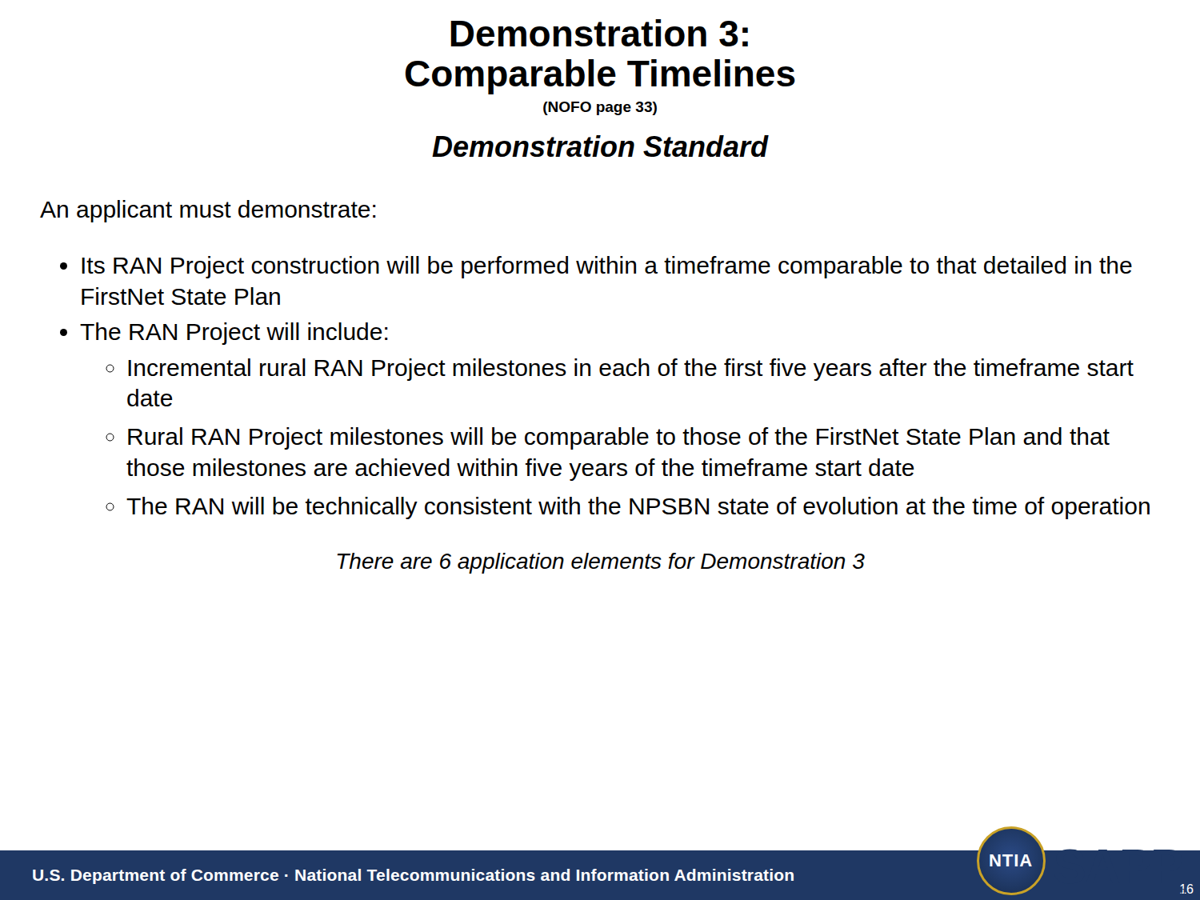Demonstration 3:
Comparable Timelines
(NOFO page 33)
Demonstration Standard
An applicant must demonstrate:
Its RAN Project construction will be performed within a timeframe comparable to that detailed in the FirstNet State Plan
The RAN Project will include:
Incremental rural RAN Project milestones in each of the first five years after the timeframe start date
Rural RAN Project milestones will be comparable to those of the FirstNet State Plan and that those milestones are achieved within five years of the timeframe start date
The RAN will be technically consistent with the NPSBN state of evolution at the time of operation
There are 6 application elements for Demonstration 3
U.S. Department of Commerce · National Telecommunications and Information Administration
16
NTIA
SAPP
State Alternative Plan Program